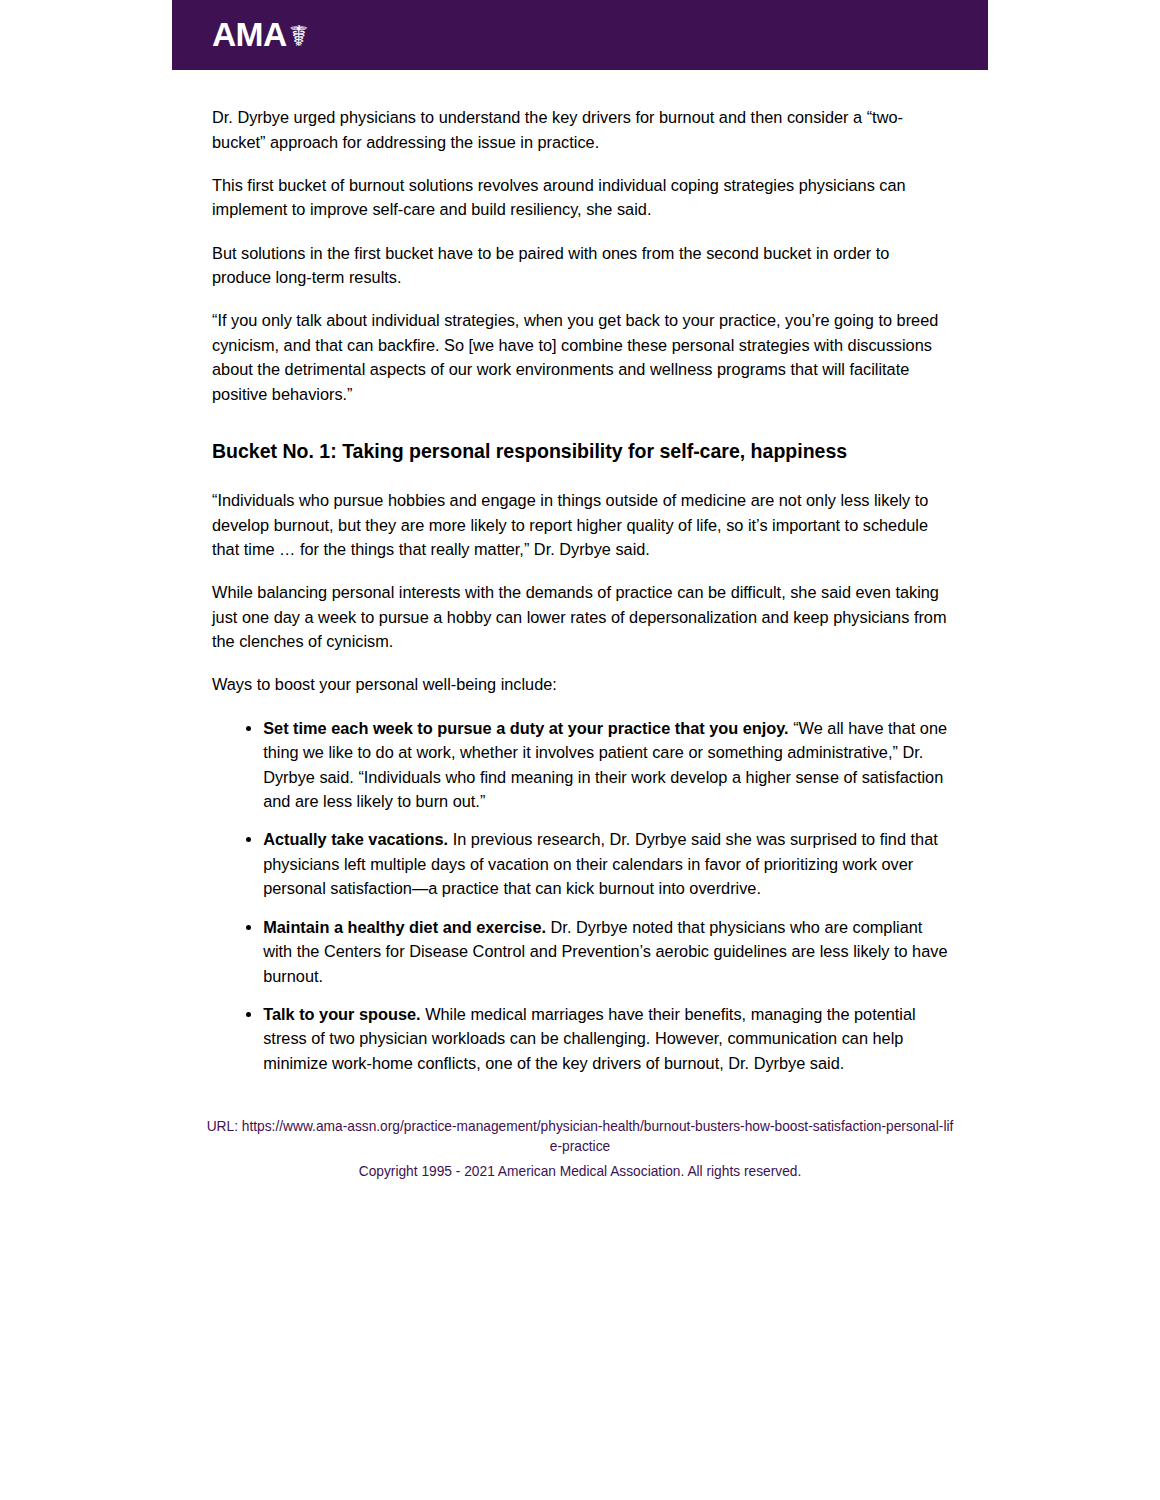AMA☤
Dr. Dyrbye urged physicians to understand the key drivers for burnout and then consider a “two-bucket” approach for addressing the issue in practice.
This first bucket of burnout solutions revolves around individual coping strategies physicians can implement to improve self-care and build resiliency, she said.
But solutions in the first bucket have to be paired with ones from the second bucket in order to produce long-term results.
“If you only talk about individual strategies, when you get back to your practice, you’re going to breed cynicism, and that can backfire. So [we have to] combine these personal strategies with discussions about the detrimental aspects of our work environments and wellness programs that will facilitate positive behaviors.”
Bucket No. 1: Taking personal responsibility for self-care, happiness
“Individuals who pursue hobbies and engage in things outside of medicine are not only less likely to develop burnout, but they are more likely to report higher quality of life, so it’s important to schedule that time … for the things that really matter,” Dr. Dyrbye said.
While balancing personal interests with the demands of practice can be difficult, she said even taking just one day a week to pursue a hobby can lower rates of depersonalization and keep physicians from the clenches of cynicism.
Ways to boost your personal well-being include:
Set time each week to pursue a duty at your practice that you enjoy. “We all have that one thing we like to do at work, whether it involves patient care or something administrative,” Dr. Dyrbye said. “Individuals who find meaning in their work develop a higher sense of satisfaction and are less likely to burn out.”
Actually take vacations. In previous research, Dr. Dyrbye said she was surprised to find that physicians left multiple days of vacation on their calendars in favor of prioritizing work over personal satisfaction—a practice that can kick burnout into overdrive.
Maintain a healthy diet and exercise. Dr. Dyrbye noted that physicians who are compliant with the Centers for Disease Control and Prevention’s aerobic guidelines are less likely to have burnout.
Talk to your spouse. While medical marriages have their benefits, managing the potential stress of two physician workloads can be challenging. However, communication can help minimize work-home conflicts, one of the key drivers of burnout, Dr. Dyrbye said.
URL: https://www.ama-assn.org/practice-management/physician-health/burnout-busters-how-boost-satisfaction-personal-life-practice
Copyright 1995 - 2021 American Medical Association. All rights reserved.